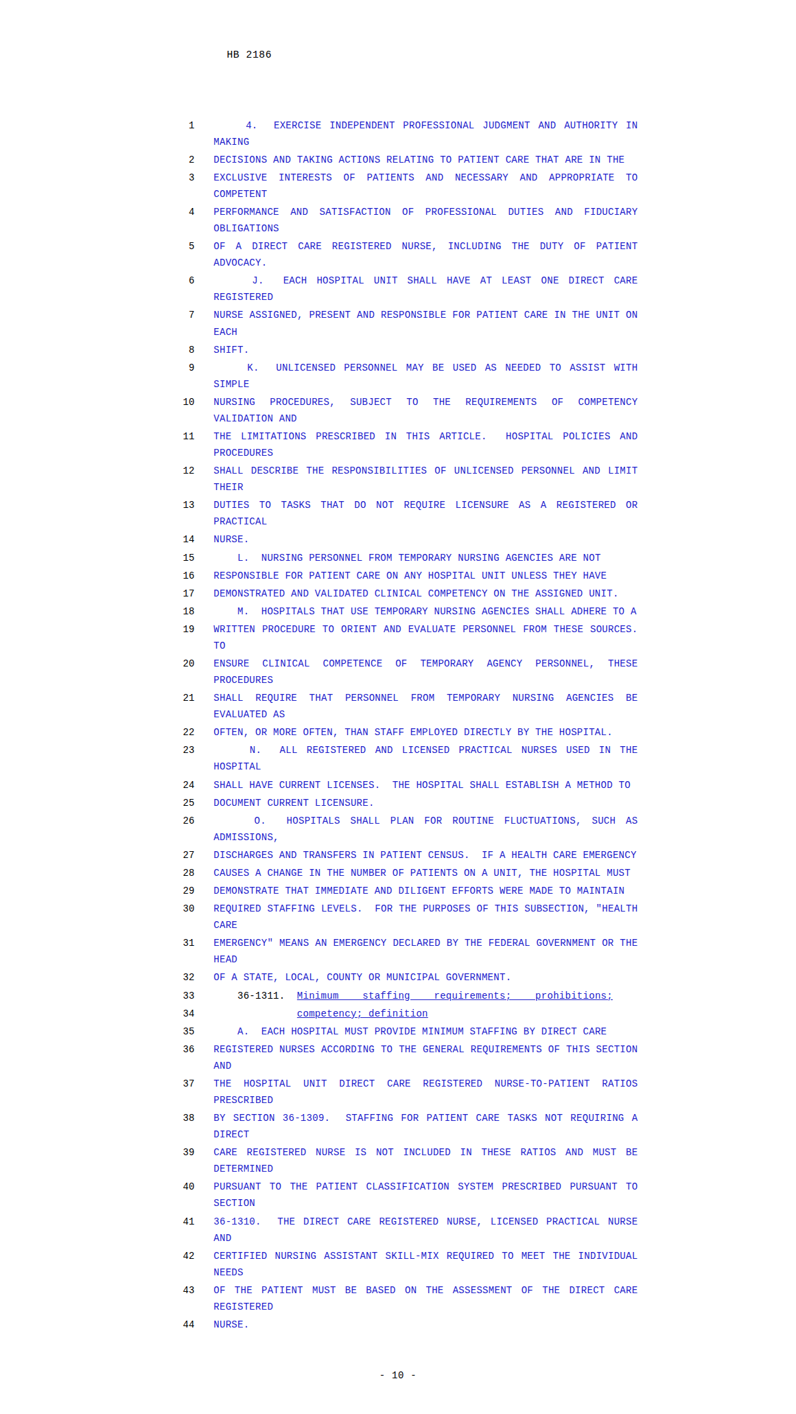HB 2186
| 1 | 4. EXERCISE INDEPENDENT PROFESSIONAL JUDGMENT AND AUTHORITY IN MAKING |
| 2 | DECISIONS AND TAKING ACTIONS RELATING TO PATIENT CARE THAT ARE IN THE |
| 3 | EXCLUSIVE INTERESTS OF PATIENTS AND NECESSARY AND APPROPRIATE TO COMPETENT |
| 4 | PERFORMANCE AND SATISFACTION OF PROFESSIONAL DUTIES AND FIDUCIARY OBLIGATIONS |
| 5 | OF A DIRECT CARE REGISTERED NURSE, INCLUDING THE DUTY OF PATIENT ADVOCACY. |
| 6 | J. EACH HOSPITAL UNIT SHALL HAVE AT LEAST ONE DIRECT CARE REGISTERED |
| 7 | NURSE ASSIGNED, PRESENT AND RESPONSIBLE FOR PATIENT CARE IN THE UNIT ON EACH |
| 8 | SHIFT. |
| 9 | K. UNLICENSED PERSONNEL MAY BE USED AS NEEDED TO ASSIST WITH SIMPLE |
| 10 | NURSING PROCEDURES, SUBJECT TO THE REQUIREMENTS OF COMPETENCY VALIDATION AND |
| 11 | THE LIMITATIONS PRESCRIBED IN THIS ARTICLE. HOSPITAL POLICIES AND PROCEDURES |
| 12 | SHALL DESCRIBE THE RESPONSIBILITIES OF UNLICENSED PERSONNEL AND LIMIT THEIR |
| 13 | DUTIES TO TASKS THAT DO NOT REQUIRE LICENSURE AS A REGISTERED OR PRACTICAL |
| 14 | NURSE. |
| 15 | L. NURSING PERSONNEL FROM TEMPORARY NURSING AGENCIES ARE NOT |
| 16 | RESPONSIBLE FOR PATIENT CARE ON ANY HOSPITAL UNIT UNLESS THEY HAVE |
| 17 | DEMONSTRATED AND VALIDATED CLINICAL COMPETENCY ON THE ASSIGNED UNIT. |
| 18 | M. HOSPITALS THAT USE TEMPORARY NURSING AGENCIES SHALL ADHERE TO A |
| 19 | WRITTEN PROCEDURE TO ORIENT AND EVALUATE PERSONNEL FROM THESE SOURCES. TO |
| 20 | ENSURE CLINICAL COMPETENCE OF TEMPORARY AGENCY PERSONNEL, THESE PROCEDURES |
| 21 | SHALL REQUIRE THAT PERSONNEL FROM TEMPORARY NURSING AGENCIES BE EVALUATED AS |
| 22 | OFTEN, OR MORE OFTEN, THAN STAFF EMPLOYED DIRECTLY BY THE HOSPITAL. |
| 23 | N. ALL REGISTERED AND LICENSED PRACTICAL NURSES USED IN THE HOSPITAL |
| 24 | SHALL HAVE CURRENT LICENSES. THE HOSPITAL SHALL ESTABLISH A METHOD TO |
| 25 | DOCUMENT CURRENT LICENSURE. |
| 26 | O. HOSPITALS SHALL PLAN FOR ROUTINE FLUCTUATIONS, SUCH AS ADMISSIONS, |
| 27 | DISCHARGES AND TRANSFERS IN PATIENT CENSUS. IF A HEALTH CARE EMERGENCY |
| 28 | CAUSES A CHANGE IN THE NUMBER OF PATIENTS ON A UNIT, THE HOSPITAL MUST |
| 29 | DEMONSTRATE THAT IMMEDIATE AND DILIGENT EFFORTS WERE MADE TO MAINTAIN |
| 30 | REQUIRED STAFFING LEVELS. FOR THE PURPOSES OF THIS SUBSECTION, "HEALTH CARE |
| 31 | EMERGENCY" MEANS AN EMERGENCY DECLARED BY THE FEDERAL GOVERNMENT OR THE HEAD |
| 32 | OF A STATE, LOCAL, COUNTY OR MUNICIPAL GOVERNMENT. |
| 33 | 36-1311. Minimum staffing requirements; prohibitions; |
| 34 | competency; definition |
| 35 | A. EACH HOSPITAL MUST PROVIDE MINIMUM STAFFING BY DIRECT CARE |
| 36 | REGISTERED NURSES ACCORDING TO THE GENERAL REQUIREMENTS OF THIS SECTION AND |
| 37 | THE HOSPITAL UNIT DIRECT CARE REGISTERED NURSE-TO-PATIENT RATIOS PRESCRIBED |
| 38 | BY SECTION 36-1309. STAFFING FOR PATIENT CARE TASKS NOT REQUIRING A DIRECT |
| 39 | CARE REGISTERED NURSE IS NOT INCLUDED IN THESE RATIOS AND MUST BE DETERMINED |
| 40 | PURSUANT TO THE PATIENT CLASSIFICATION SYSTEM PRESCRIBED PURSUANT TO SECTION |
| 41 | 36-1310. THE DIRECT CARE REGISTERED NURSE, LICENSED PRACTICAL NURSE AND |
| 42 | CERTIFIED NURSING ASSISTANT SKILL-MIX REQUIRED TO MEET THE INDIVIDUAL NEEDS |
| 43 | OF THE PATIENT MUST BE BASED ON THE ASSESSMENT OF THE DIRECT CARE REGISTERED |
| 44 | NURSE. |
- 10 -